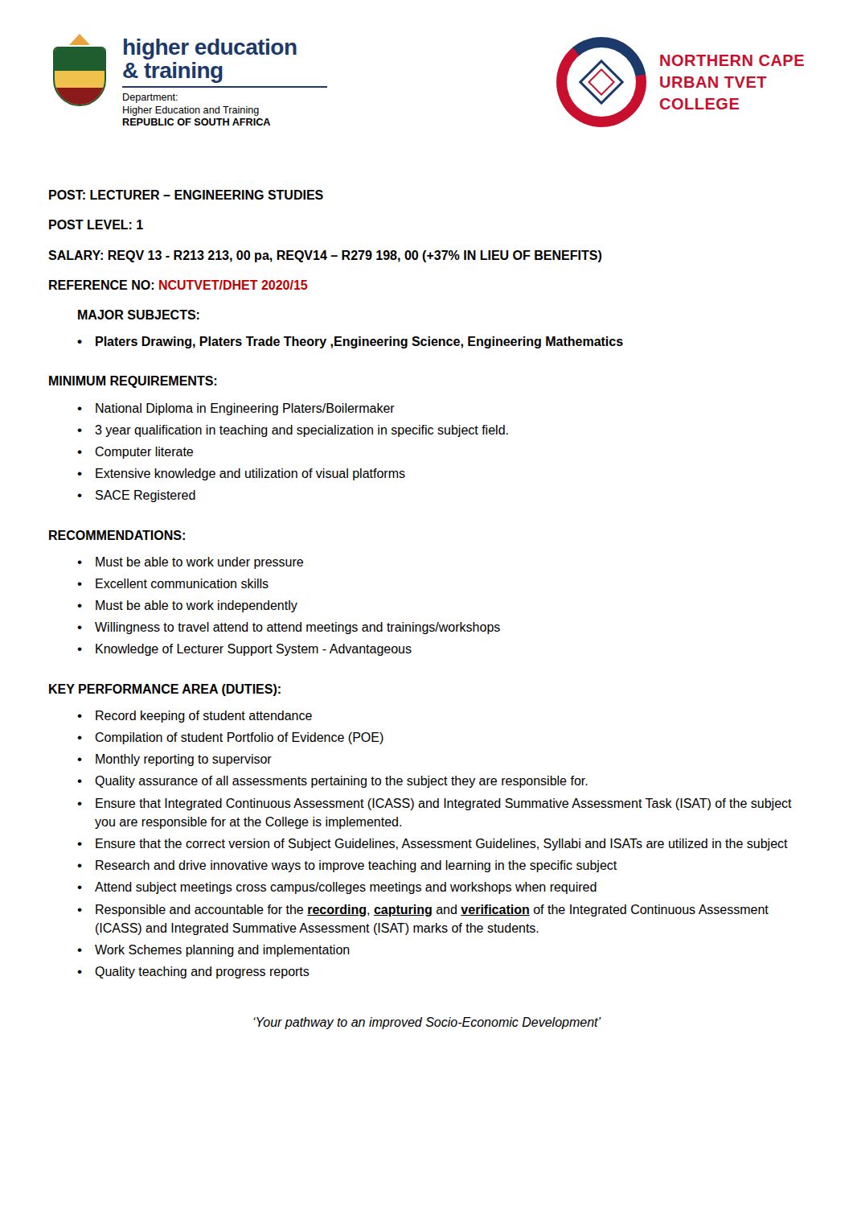higher education
& training
Department:
Higher Education and Training
REPUBLIC OF SOUTH AFRICA
NORTHERN CAPE
URBAN TVET
COLLEGE
POST: LECTURER – ENGINEERING STUDIES
POST LEVEL: 1
SALARY: REQV 13 - R213 213, 00 pa, REQV14 – R279 198, 00 (+37% IN LIEU OF BENEFITS)
REFERENCE NO: NCUTVET/DHET 2020/15
MAJOR SUBJECTS:
Platers Drawing, Platers Trade Theory ,Engineering Science, Engineering Mathematics
MINIMUM REQUIREMENTS:
National Diploma in Engineering Platers/Boilermaker
3 year qualification in teaching and specialization in specific subject field.
Computer literate
Extensive knowledge and utilization of visual platforms
SACE Registered
RECOMMENDATIONS:
Must be able to work under pressure
Excellent communication skills
Must be able to work independently
Willingness to travel attend to attend meetings and trainings/workshops
Knowledge of Lecturer Support System - Advantageous
KEY PERFORMANCE AREA (DUTIES):
Record keeping of student attendance
Compilation of student Portfolio of Evidence (POE)
Monthly reporting to supervisor
Quality assurance of all assessments pertaining to the subject they are responsible for.
Ensure that Integrated Continuous Assessment (ICASS) and Integrated Summative Assessment Task (ISAT) of the subject you are responsible for at the College is implemented.
Ensure that the correct version of Subject Guidelines, Assessment Guidelines, Syllabi and ISATs are utilized in the subject
Research and drive innovative ways to improve teaching and learning in the specific subject
Attend subject meetings cross campus/colleges meetings and workshops when required
Responsible and accountable for the recording, capturing and verification of the Integrated Continuous Assessment (ICASS) and Integrated Summative Assessment (ISAT) marks of the students.
Work Schemes planning and implementation
Quality teaching and progress reports
‘Your pathway to an improved Socio-Economic Development’